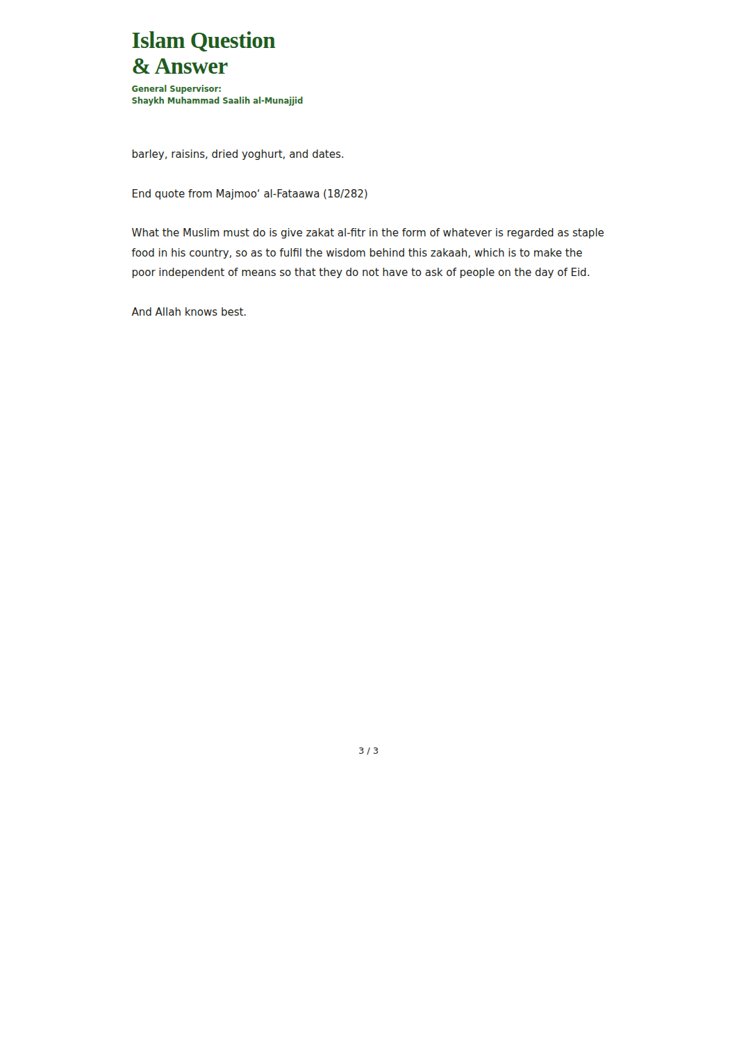Islam Question
& Answer
General Supervisor: Shaykh Muhammad Saalih al-Munajjid
barley, raisins, dried yoghurt, and dates.
End quote from Majmoo‘ al-Fataawa (18/282)
What the Muslim must do is give zakat al-fitr in the form of whatever is regarded as staple food in his country, so as to fulfil the wisdom behind this zakaah, which is to make the poor independent of means so that they do not have to ask of people on the day of Eid.
And Allah knows best.
3 / 3